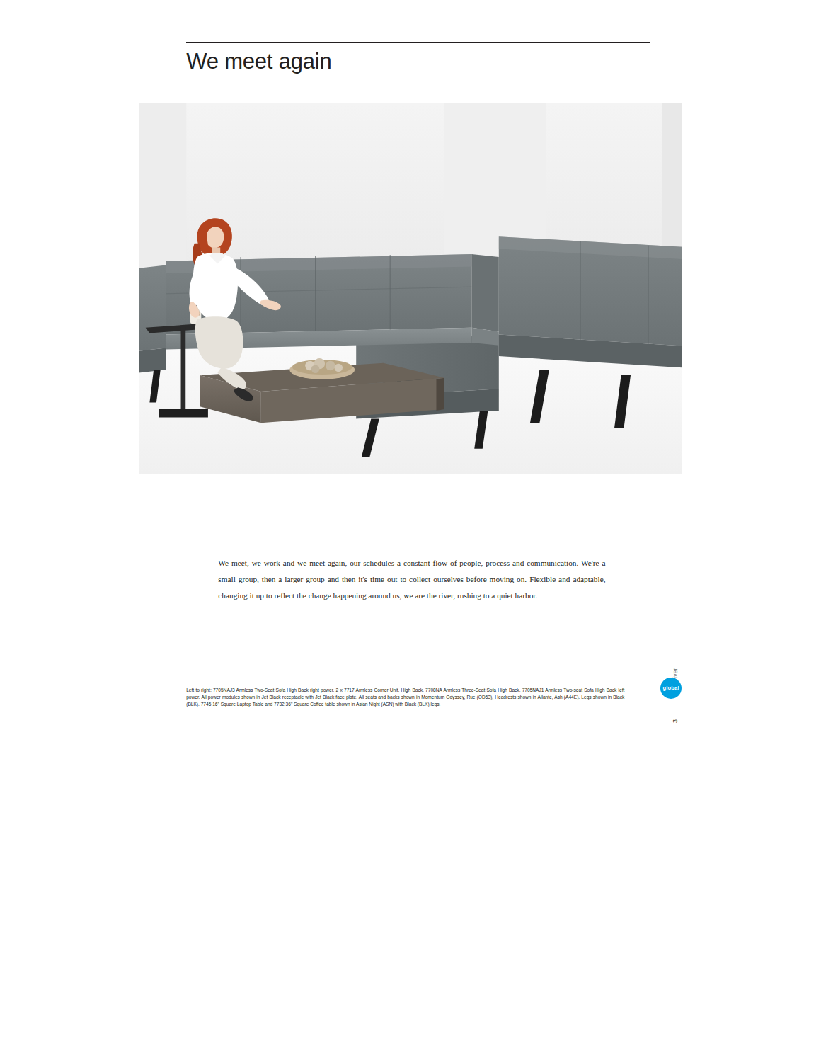We meet again
We meet, we work and we meet again, our schedules a constant flow of people, process and communication. We're a small group, then a larger group and then it's time out to collect ourselves before moving on. Flexible and adaptable, changing it up to reflect the change happening around us, we are the river, rushing to a quiet harbor.
Left to right: 7705NAJ3 Armless Two-Seat Sofa High Back right power. 2 x 7717 Armless Corner Unit, High Back. 7708NA Armless Three-Seat Sofa High Back. 7705NAJ1 Armless Two-seat Sofa High Back left power. All power modules shown in Jet Black receptacle with Jet Black face plate. All seats and backs shown in Momentum Odyssey, Rue (OD53), Headrests shown in Allante, Ash (A44E). Legs shown in Black (BLK). 7745 16" Square Laptop Table and 7732 36" Square Coffee table shown in Asian Night (ASN) with Black (BLK) legs.
river
global
3